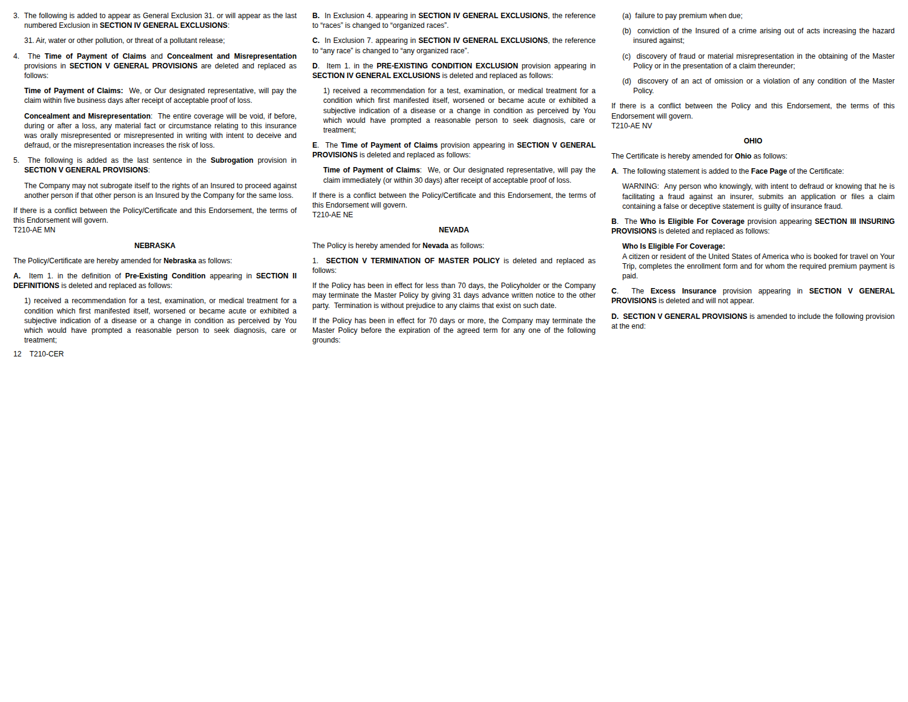3. The following is added to appear as General Exclusion 31. or will appear as the last numbered Exclusion in SECTION IV GENERAL EXCLUSIONS:
31. Air, water or other pollution, or threat of a pollutant release;
4. The Time of Payment of Claims and Concealment and Misrepresentation provisions in SECTION V GENERAL PROVISIONS are deleted and replaced as follows:
Time of Payment of Claims: We, or Our designated representative, will pay the claim within five business days after receipt of acceptable proof of loss.
Concealment and Misrepresentation: The entire coverage will be void, if before, during or after a loss, any material fact or circumstance relating to this insurance was orally misrepresented or misrepresented in writing with intent to deceive and defraud, or the misrepresentation increases the risk of loss.
5. The following is added as the last sentence in the Subrogation provision in SECTION V GENERAL PROVISIONS:
The Company may not subrogate itself to the rights of an Insured to proceed against another person if that other person is an Insured by the Company for the same loss.
If there is a conflict between the Policy/Certificate and this Endorsement, the terms of this Endorsement will govern.
T210-AE MN
NEBRASKA
The Policy/Certificate are hereby amended for Nebraska as follows:
A. Item 1. in the definition of Pre-Existing Condition appearing in SECTION II DEFINITIONS is deleted and replaced as follows:
1) received a recommendation for a test, examination, or medical treatment for a condition which first manifested itself, worsened or became acute or exhibited a subjective indication of a disease or a change in condition as perceived by You which would have prompted a reasonable person to seek diagnosis, care or treatment;
B. In Exclusion 4. appearing in SECTION IV GENERAL EXCLUSIONS, the reference to “races” is changed to “organized races”.
C. In Exclusion 7. appearing in SECTION IV GENERAL EXCLUSIONS, the reference to “any race” is changed to “any organized race”.
D. Item 1. in the PRE-EXISTING CONDITION EXCLUSION provision appearing in SECTION IV GENERAL EXCLUSIONS is deleted and replaced as follows:
1) received a recommendation for a test, examination, or medical treatment for a condition which first manifested itself, worsened or became acute or exhibited a subjective indication of a disease or a change in condition as perceived by You which would have prompted a reasonable person to seek diagnosis, care or treatment;
E. The Time of Payment of Claims provision appearing in SECTION V GENERAL PROVISIONS is deleted and replaced as follows:
Time of Payment of Claims: We, or Our designated representative, will pay the claim immediately (or within 30 days) after receipt of acceptable proof of loss.
If there is a conflict between the Policy/Certificate and this Endorsement, the terms of this Endorsement will govern.
T210-AE NE
NEVADA
The Policy is hereby amended for Nevada as follows:
1. SECTION V TERMINATION OF MASTER POLICY is deleted and replaced as follows:
If the Policy has been in effect for less than 70 days, the Policyholder or the Company may terminate the Master Policy by giving 31 days advance written notice to the other party. Termination is without prejudice to any claims that exist on such date.
If the Policy has been in effect for 70 days or more, the Company may terminate the Master Policy before the expiration of the agreed term for any one of the following grounds:
(a) failure to pay premium when due;
(b) conviction of the Insured of a crime arising out of acts increasing the hazard insured against;
(c) discovery of fraud or material misrepresentation in the obtaining of the Master Policy or in the presentation of a claim thereunder;
(d) discovery of an act of omission or a violation of any condition of the Master Policy.
If there is a conflict between the Policy and this Endorsement, the terms of this Endorsement will govern.
T210-AE NV
OHIO
The Certificate is hereby amended for Ohio as follows:
A. The following statement is added to the Face Page of the Certificate:
WARNING: Any person who knowingly, with intent to defraud or knowing that he is facilitating a fraud against an insurer, submits an application or files a claim containing a false or deceptive statement is guilty of insurance fraud.
B. The Who is Eligible For Coverage provision appearing SECTION III INSURING PROVISIONS is deleted and replaced as follows:
Who Is Eligible For Coverage:
A citizen or resident of the United States of America who is booked for travel on Your Trip, completes the enrollment form and for whom the required premium payment is paid.
C. The Excess Insurance provision appearing in SECTION V GENERAL PROVISIONS is deleted and will not appear.
D. SECTION V GENERAL PROVISIONS is amended to include the following provision at the end:
12 T210-CER